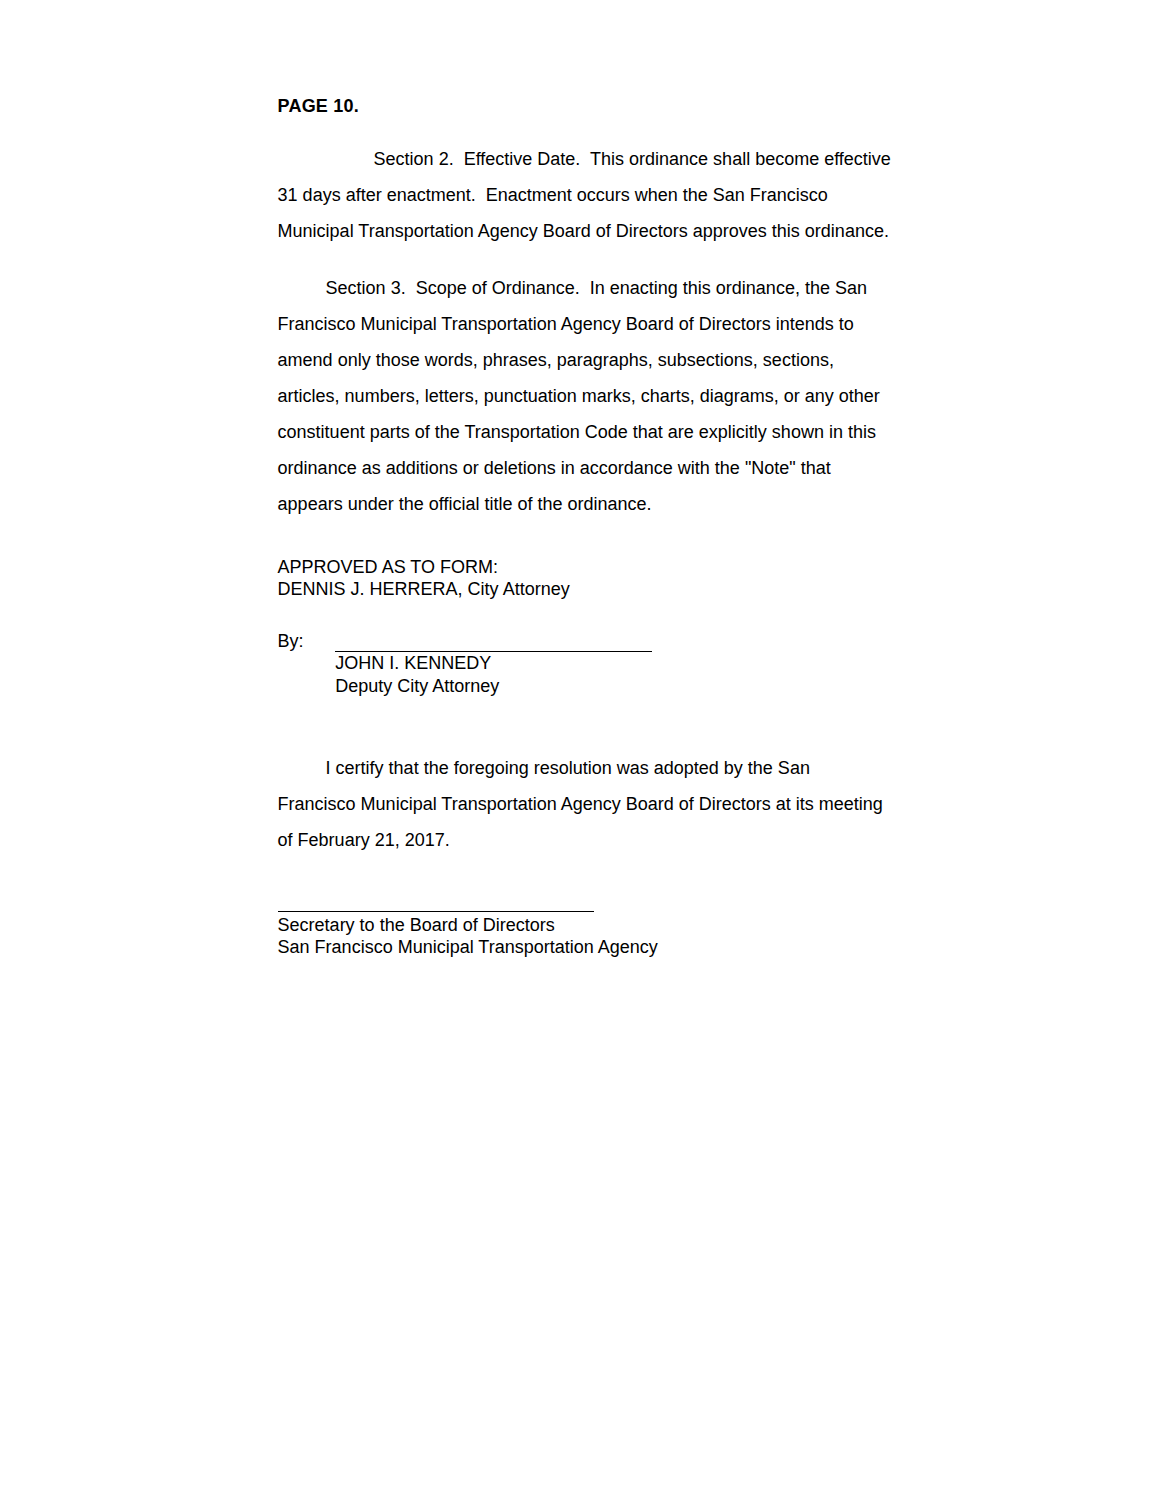PAGE 10.
Section 2. Effective Date. This ordinance shall become effective 31 days after enactment. Enactment occurs when the San Francisco Municipal Transportation Agency Board of Directors approves this ordinance.
Section 3. Scope of Ordinance. In enacting this ordinance, the San Francisco Municipal Transportation Agency Board of Directors intends to amend only those words, phrases, paragraphs, subsections, sections, articles, numbers, letters, punctuation marks, charts, diagrams, or any other constituent parts of the Transportation Code that are explicitly shown in this ordinance as additions or deletions in accordance with the "Note" that appears under the official title of the ordinance.
APPROVED AS TO FORM:
DENNIS J. HERRERA, City Attorney
By:
JOHN I. KENNEDY
Deputy City Attorney
I certify that the foregoing resolution was adopted by the San Francisco Municipal Transportation Agency Board of Directors at its meeting of February 21, 2017.
Secretary to the Board of Directors
San Francisco Municipal Transportation Agency